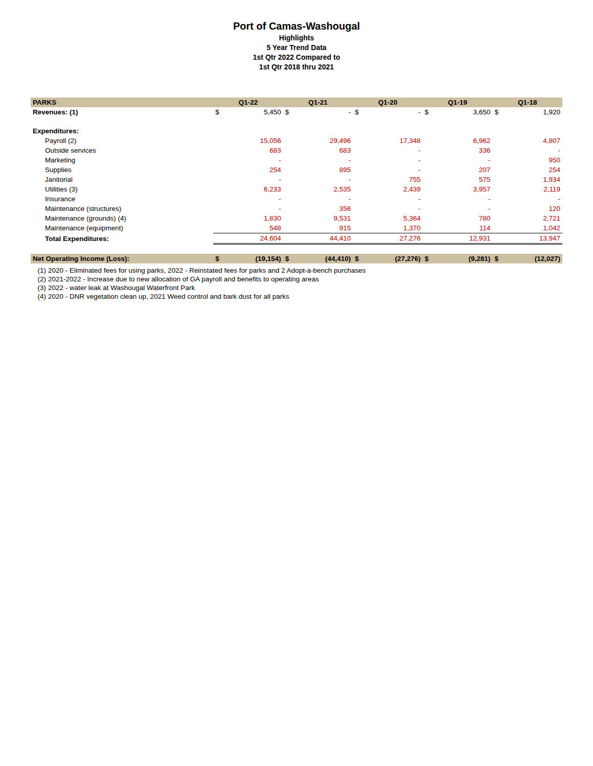Port of Camas-Washougal
Highlights
5 Year Trend Data
1st Qtr 2022 Compared to
1st Qtr 2018 thru 2021
| PARKS | Q1-22 | Q1-21 | Q1-20 | Q1-19 | Q1-18 |
| --- | --- | --- | --- | --- | --- |
| Revenues: (1) | $ | 5,450 | $ | - | $ | - | $ | 3,650 | $ | 1,920 |
| Expenditures: | | | | | | | | | | |
| Payroll (2) | | 15,056 | | 29,496 | | 17,348 | | 6,962 | | 4,807 |
| Outside services | | 683 | | 683 | | - | | 336 | | - |
| Marketing | | - | | - | | - | | - | | 950 |
| Supplies | | 254 | | 895 | | - | | 207 | | 254 |
| Janitorial | | - | | - | | 755 | | 575 | | 1,934 |
| Utilities (3) | | 6,233 | | 2,535 | | 2,439 | | 3,957 | | 2,119 |
| Insurance | | - | | - | | - | | - | | - |
| Maintenance (structures) | | - | | 356 | | - | | - | | 120 |
| Maintenance (grounds) (4) | | 1,830 | | 9,531 | | 5,364 | | 780 | | 2,721 |
| Maintenance (equipment) | | 548 | | 915 | | 1,370 | | 114 | | 1,042 |
| Total Expenditures: | | 24,604 | | 44,410 | | 27,276 | | 12,931 | | 13,947 |
| Net Operating Income (Loss): | $ | (19,154) | $ | (44,410) | $ | (27,276) | $ | (9,281) | $ | (12,027) |
(1) 2020 - Eliminated fees for using parks, 2022 - Reinstated fees for parks and 2 Adopt-a-bench purchases
(2) 2021-2022 - Increase due to new allocation of GA payroll and benefits to operating areas
(3) 2022 - water leak at Washougal Waterfront Park
(4) 2020 - DNR vegetation clean up, 2021 Weed control and bark dust for all parks